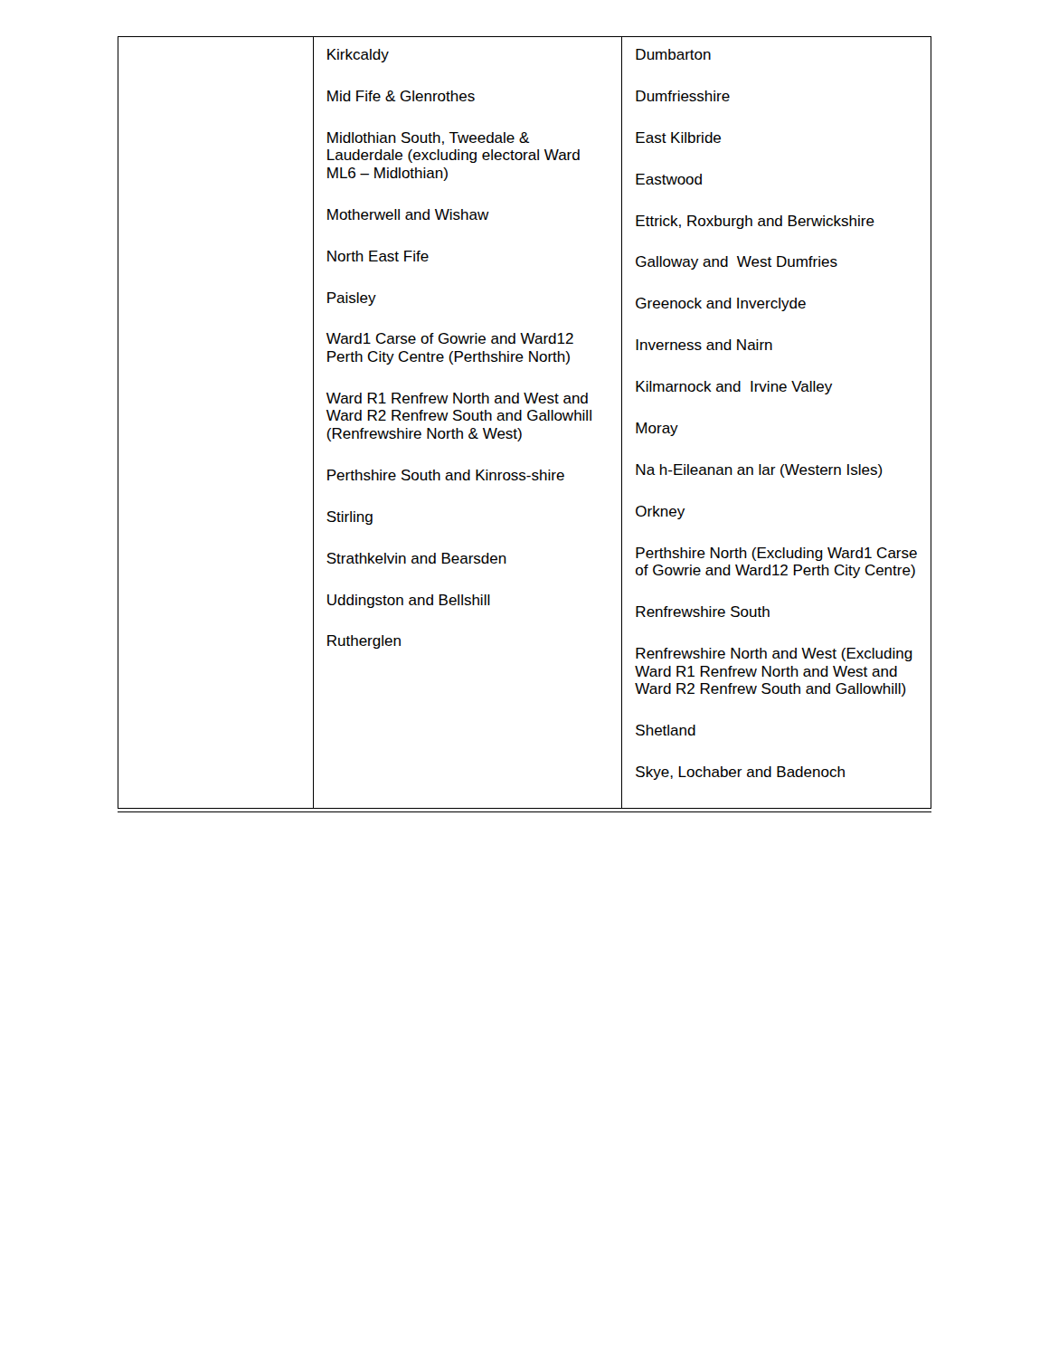| | Kirkcaldy Mid Fife & Glenrothes Midlothian South, Tweedale & Lauderdale (excluding electoral Ward ML6 – Midlothian) Motherwell and Wishaw North East Fife Paisley Ward1 Carse of Gowrie and Ward12 Perth City Centre (Perthshire North) Ward R1 Renfrew North and West and Ward R2 Renfrew South and Gallowhill (Renfrewshire North & West) Perthshire South and Kinross-shire Stirling Strathkelvin and Bearsden Uddingston and Bellshill Rutherglen | Dumbarton Dumfriesshire East Kilbride Eastwood Ettrick, Roxburgh and Berwickshire Galloway and West Dumfries Greenock and Inverclyde Inverness and Nairn Kilmarnock and Irvine Valley Moray Na h-Eileanan an lar (Western Isles) Orkney Perthshire North (Excluding Ward1 Carse of Gowrie and Ward12 Perth City Centre) Renfrewshire South Renfrewshire North and West (Excluding Ward R1 Renfrew North and West and Ward R2 Renfrew South and Gallowhill) Shetland Skye, Lochaber and Badenoch |